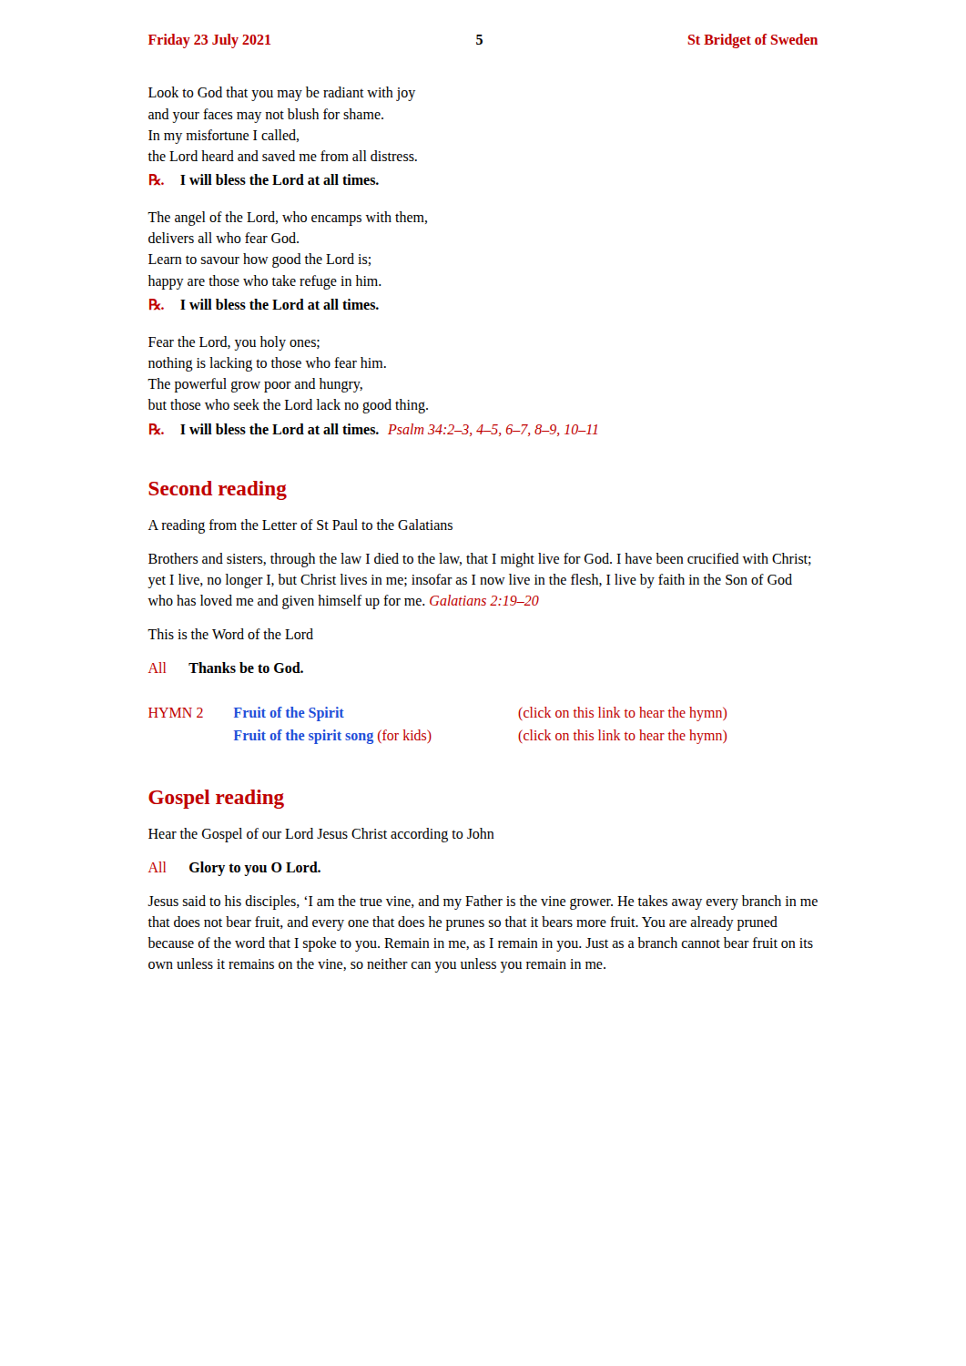Friday 23 July 2021 5 St Bridget of Sweden
Look to God that you may be radiant with joy and your faces may not blush for shame. In my misfortune I called, the Lord heard and saved me from all distress.
℞. I will bless the Lord at all times.
The angel of the Lord, who encamps with them, delivers all who fear God. Learn to savour how good the Lord is; happy are those who take refuge in him.
℞. I will bless the Lord at all times.
Fear the Lord, you holy ones; nothing is lacking to those who fear him. The powerful grow poor and hungry, but those who seek the Lord lack no good thing.
℞. I will bless the Lord at all times. Psalm 34:2–3, 4–5, 6–7, 8–9, 10–11
Second reading
A reading from the Letter of St Paul to the Galatians
Brothers and sisters, through the law I died to the law, that I might live for God. I have been crucified with Christ; yet I live, no longer I, but Christ lives in me; insofar as I now live in the flesh, I live by faith in the Son of God who has loved me and given himself up for me. Galatians 2:19–20
This is the Word of the Lord
All Thanks be to God.
| HYMN 2 | Fruit of the Spirit | (click on this link to hear the hymn) |
| | Fruit of the spirit song (for kids) | (click on this link to hear the hymn) |
Gospel reading
Hear the Gospel of our Lord Jesus Christ according to John
All Glory to you O Lord.
Jesus said to his disciples, ‘I am the true vine, and my Father is the vine grower. He takes away every branch in me that does not bear fruit, and every one that does he prunes so that it bears more fruit. You are already pruned because of the word that I spoke to you. Remain in me, as I remain in you. Just as a branch cannot bear fruit on its own unless it remains on the vine, so neither can you unless you remain in me.